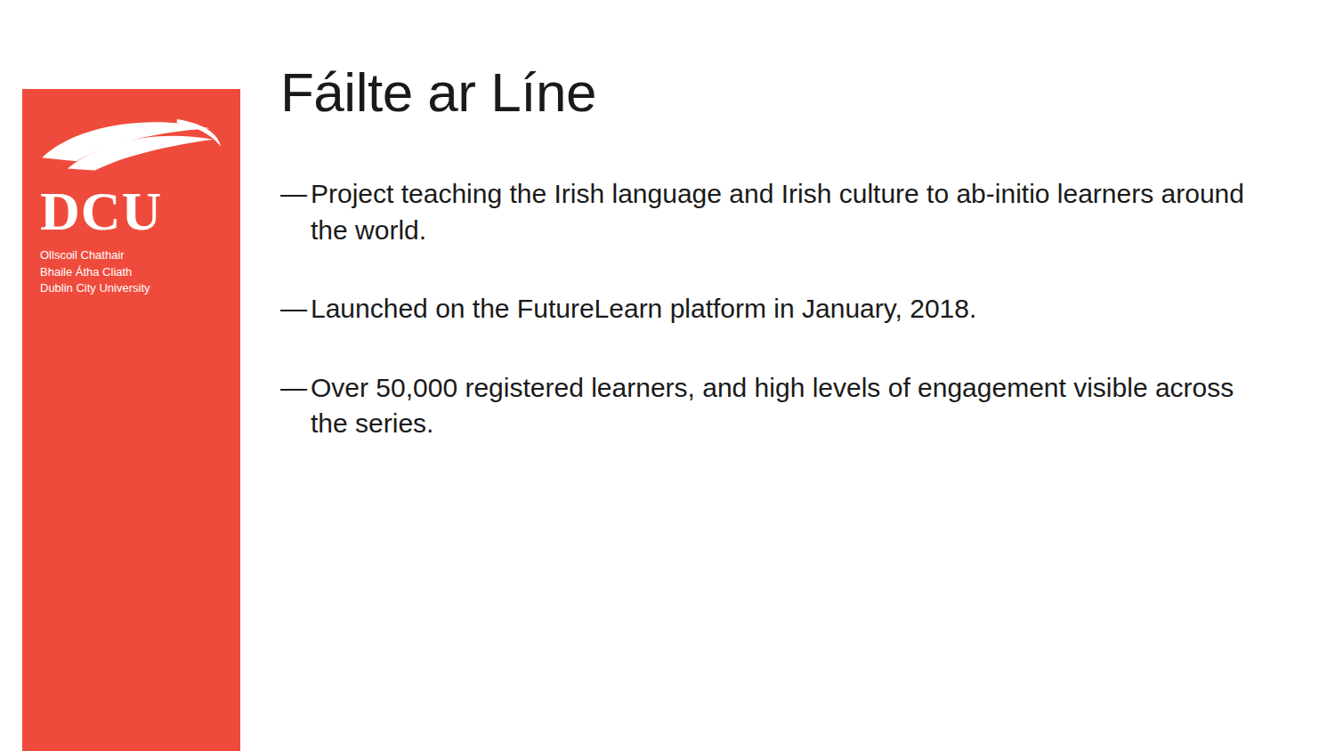DCU
Ollscoil Chathair
Bhaile Átha Cliath
Dublin City University
Fáilte ar Líne
Project teaching the Irish language and Irish culture to ab-initio learners around the world.
Launched on the FutureLearn platform in January, 2018.
Over 50,000 registered learners, and high levels of engagement visible across the series.